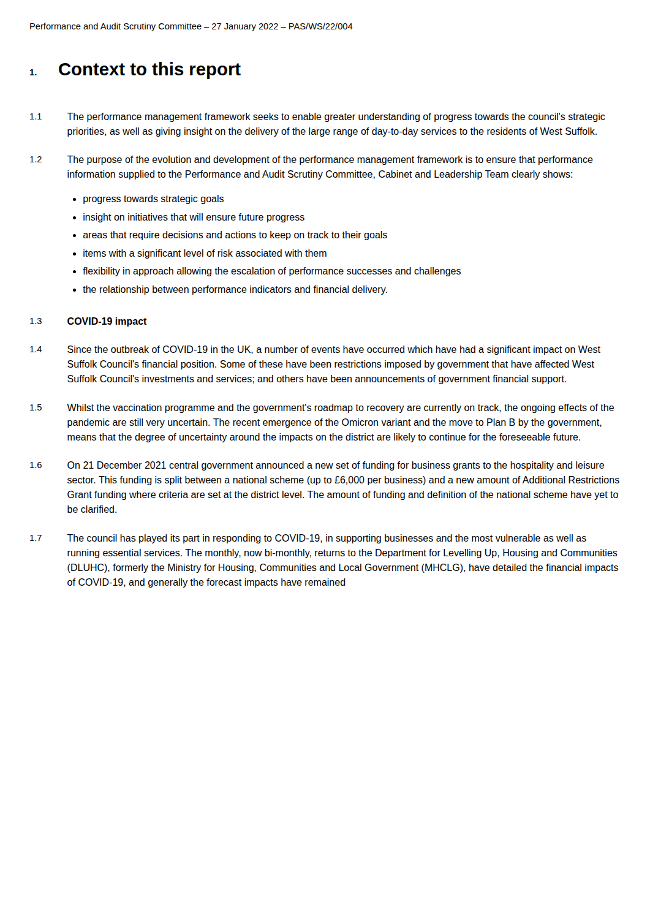Performance and Audit Scrutiny Committee – 27 January 2022 – PAS/WS/22/004
1. Context to this report
1.1
The performance management framework seeks to enable greater understanding of progress towards the council's strategic priorities, as well as giving insight on the delivery of the large range of day-to-day services to the residents of West Suffolk.
1.2
The purpose of the evolution and development of the performance management framework is to ensure that performance information supplied to the Performance and Audit Scrutiny Committee, Cabinet and Leadership Team clearly shows:
progress towards strategic goals
insight on initiatives that will ensure future progress
areas that require decisions and actions to keep on track to their goals
items with a significant level of risk associated with them
flexibility in approach allowing the escalation of performance successes and challenges
the relationship between performance indicators and financial delivery.
1.3
COVID-19 impact
1.4
Since the outbreak of COVID-19 in the UK, a number of events have occurred which have had a significant impact on West Suffolk Council's financial position. Some of these have been restrictions imposed by government that have affected West Suffolk Council's investments and services; and others have been announcements of government financial support.
1.5
Whilst the vaccination programme and the government's roadmap to recovery are currently on track, the ongoing effects of the pandemic are still very uncertain. The recent emergence of the Omicron variant and the move to Plan B by the government, means that the degree of uncertainty around the impacts on the district are likely to continue for the foreseeable future.
1.6
On 21 December 2021 central government announced a new set of funding for business grants to the hospitality and leisure sector. This funding is split between a national scheme (up to £6,000 per business) and a new amount of Additional Restrictions Grant funding where criteria are set at the district level. The amount of funding and definition of the national scheme have yet to be clarified.
1.7
The council has played its part in responding to COVID-19, in supporting businesses and the most vulnerable as well as running essential services. The monthly, now bi-monthly, returns to the Department for Levelling Up, Housing and Communities (DLUHC), formerly the Ministry for Housing, Communities and Local Government (MHCLG), have detailed the financial impacts of COVID-19, and generally the forecast impacts have remained